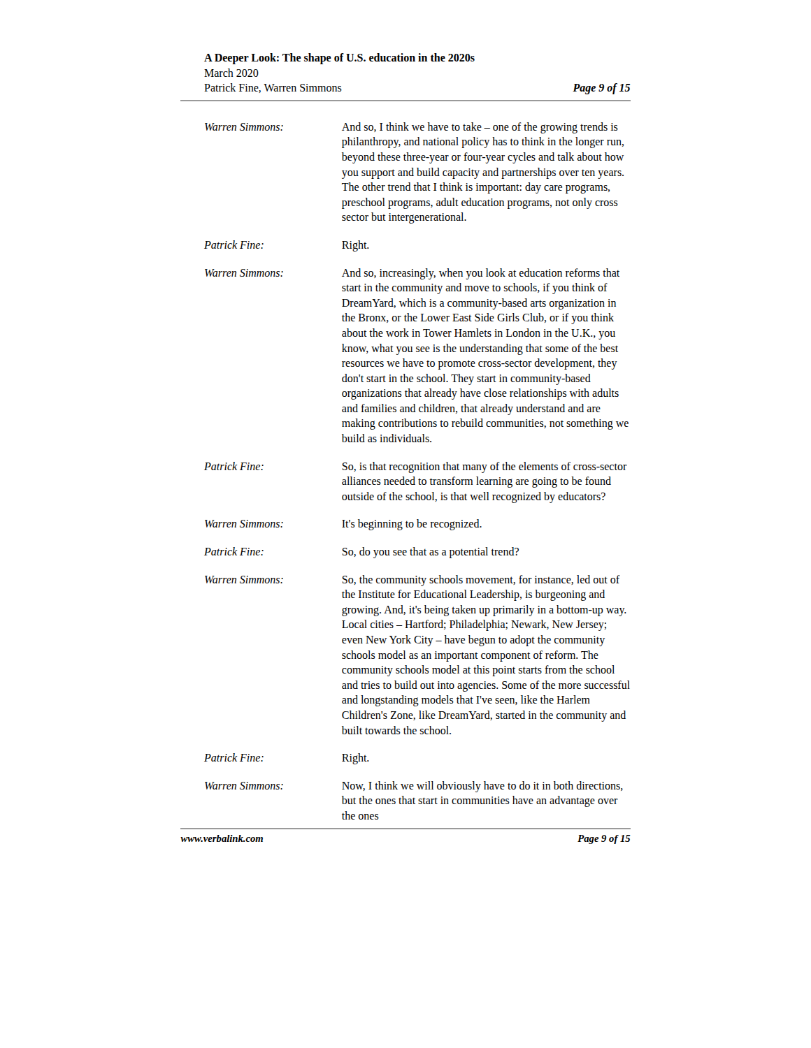A Deeper Look: The shape of U.S. education in the 2020s
March 2020
Patrick Fine, Warren Simmons
Page 9 of 15
Warren Simmons:
And so, I think we have to take – one of the growing trends is philanthropy, and national policy has to think in the longer run, beyond these three-year or four-year cycles and talk about how you support and build capacity and partnerships over ten years. The other trend that I think is important: day care programs, preschool programs, adult education programs, not only cross sector but intergenerational.
Patrick Fine:
Right.
Warren Simmons:
And so, increasingly, when you look at education reforms that start in the community and move to schools, if you think of DreamYard, which is a community-based arts organization in the Bronx, or the Lower East Side Girls Club, or if you think about the work in Tower Hamlets in London in the U.K., you know, what you see is the understanding that some of the best resources we have to promote cross-sector development, they don't start in the school. They start in community-based organizations that already have close relationships with adults and families and children, that already understand and are making contributions to rebuild communities, not something we build as individuals.
Patrick Fine:
So, is that recognition that many of the elements of cross-sector alliances needed to transform learning are going to be found outside of the school, is that well recognized by educators?
Warren Simmons:
It's beginning to be recognized.
Patrick Fine:
So, do you see that as a potential trend?
Warren Simmons:
So, the community schools movement, for instance, led out of the Institute for Educational Leadership, is burgeoning and growing. And, it's being taken up primarily in a bottom-up way. Local cities – Hartford; Philadelphia; Newark, New Jersey; even New York City – have begun to adopt the community schools model as an important component of reform. The community schools model at this point starts from the school and tries to build out into agencies. Some of the more successful and longstanding models that I've seen, like the Harlem Children's Zone, like DreamYard, started in the community and built towards the school.
Patrick Fine:
Right.
Warren Simmons:
Now, I think we will obviously have to do it in both directions, but the ones that start in communities have an advantage over the ones
www.verbalink.com Page 9 of 15